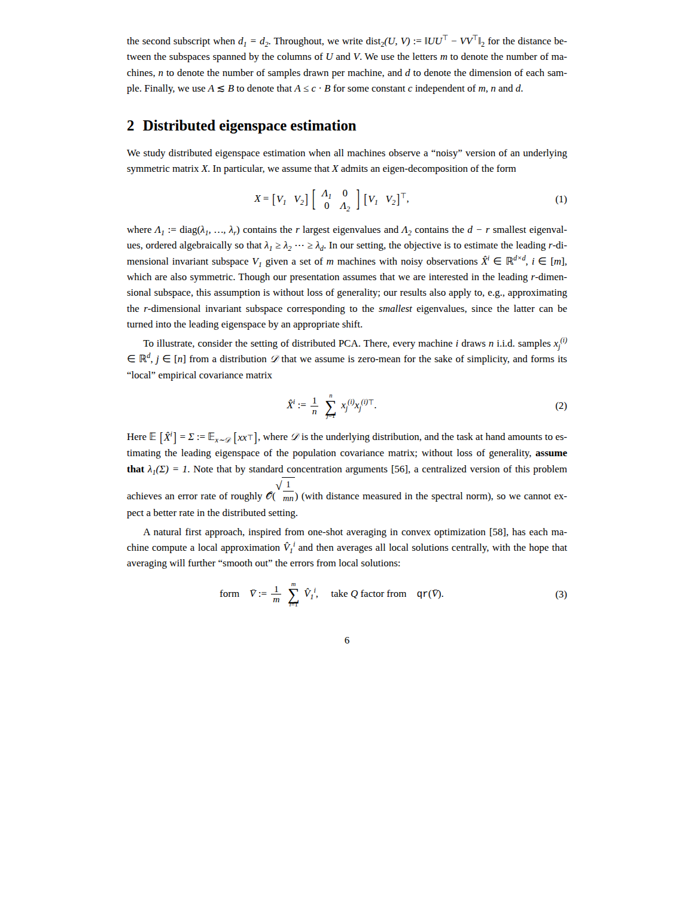the second subscript when d1 = d2. Throughout, we write dist2(U, V) := ‖UU⊤ − VV⊤‖2 for the distance between the subspaces spanned by the columns of U and V. We use the letters m to denote the number of machines, n to denote the number of samples drawn per machine, and d to denote the dimension of each sample. Finally, we use A ≲ B to denote that A ≤ c · B for some constant c independent of m, n and d.
2 Distributed eigenspace estimation
We study distributed eigenspace estimation when all machines observe a “noisy” version of an underlying symmetric matrix X. In particular, we assume that X admits an eigen-decomposition of the form
X = [V1 V2] [
| Λ 1 | 0 |
| 0 | Λ 2 |
] [V1 V2]⊤,
(1)
where Λ1 := diag(λ1, …, λr) contains the r largest eigenvalues and Λ2 contains the d − r smallest eigenvalues, ordered algebraically so that λ1 ≥ λ2 ⋯ ≥ λd. In our setting, the objective is to estimate the leading r-dimensional invariant subspace V1 given a set of m machines with noisy observations X̂i ∈ ℝd×d, i ∈ [m], which are also symmetric. Though our presentation assumes that we are interested in the leading r-dimensional subspace, this assumption is without loss of generality; our results also apply to, e.g., approximating the r-dimensional invariant subspace corresponding to the smallest eigenvalues, since the latter can be turned into the leading eigenspace by an appropriate shift.
To illustrate, consider the setting of distributed PCA. There, every machine i draws n i.i.d. samples xj(i) ∈ ℝd, j ∈ [n] from a distribution 𝒟 that we assume is zero-mean for the sake of simplicity, and forms its “local” empirical covariance matrix
X̂i := 1 n n∑j=1 xj(i) xj(i)⊤.
(2)
Here 𝔼 [X̂i] = Σ := 𝔼x∼𝒟 [xx⊤], where 𝒟 is the underlying distribution, and the task at hand amounts to estimating the leading eigenspace of the population covariance matrix; without loss of generality, assume that λ1(Σ) = 1. Note that by standard concentration arguments [56], a centralized version of this problem achieves an error rate of roughly 𝒪̃(1 mn) (with distance measured in the spectral norm), so we cannot expect a better rate in the distributed setting.
A natural first approach, inspired from one-shot averaging in convex optimization [58], has each machine compute a local approximation V̂1i and then averages all local solutions centrally, with the hope that averaging will further “smooth out” the errors from local solutions:
form V̄ := 1 m m∑i=1 V̂1i, take Q factor from qr(V̄).
(3)
6